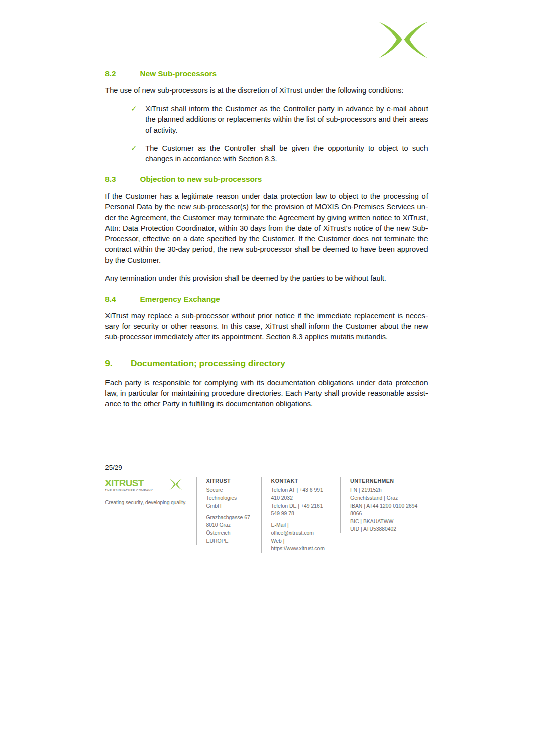8.2 New Sub-processors
The use of new sub-processors is at the discretion of XiTrust under the following conditions:
✓ XiTrust shall inform the Customer as the Controller party in advance by e-mail about the planned additions or replacements within the list of sub-processors and their areas of activity.
✓ The Customer as the Controller shall be given the opportunity to object to such changes in accordance with Section 8.3.
8.3 Objection to new sub-processors
If the Customer has a legitimate reason under data protection law to object to the processing of Personal Data by the new sub-processor(s) for the provision of MOXIS On-Premises Services under the Agreement, the Customer may terminate the Agreement by giving written notice to XiTrust, Attn: Data Protection Coordinator, within 30 days from the date of XiTrust's notice of the new Sub-Processor, effective on a date specified by the Customer. If the Customer does not terminate the contract within the 30-day period, the new sub-processor shall be deemed to have been approved by the Customer.
Any termination under this provision shall be deemed by the parties to be without fault.
8.4 Emergency Exchange
XiTrust may replace a sub-processor without prior notice if the immediate replacement is necessary for security or other reasons. In this case, XiTrust shall inform the Customer about the new sub-processor immediately after its appointment. Section 8.3 applies mutatis mutandis.
9. Documentation; processing directory
Each party is responsible for complying with its documentation obligations under data protection law, in particular for maintaining procedure directories. Each Party shall provide reasonable assistance to the other Party in fulfilling its documentation obligations.
25/29
XITRUST THE ESIGNATURE COMPANY
Creating security, developing quality.
XITRUST
Secure Technologies GmbH
Grazbachgasse 67
8010 Graz
Österreich
EUROPE
KONTAKT
Telefon AT | +43 6 991 410 2032
Telefon DE | +49 2161 549 99 78
E-Mail | office@xitrust.com
Web | https://www.xitrust.com
UNTERNEHMEN
FN | 219152h
Gerichtsstand | Graz
IBAN | AT44 1200 0100 2694 8066
BIC | BKAUATWW
UID | ATU53880402